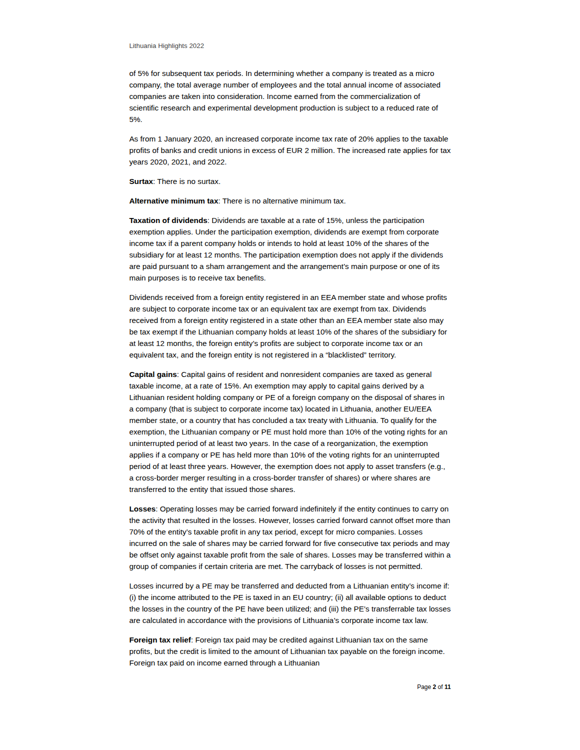Lithuania Highlights 2022
of 5% for subsequent tax periods. In determining whether a company is treated as a micro company, the total average number of employees and the total annual income of associated companies are taken into consideration. Income earned from the commercialization of scientific research and experimental development production is subject to a reduced rate of 5%.
As from 1 January 2020, an increased corporate income tax rate of 20% applies to the taxable profits of banks and credit unions in excess of EUR 2 million. The increased rate applies for tax years 2020, 2021, and 2022.
Surtax: There is no surtax.
Alternative minimum tax: There is no alternative minimum tax.
Taxation of dividends: Dividends are taxable at a rate of 15%, unless the participation exemption applies. Under the participation exemption, dividends are exempt from corporate income tax if a parent company holds or intends to hold at least 10% of the shares of the subsidiary for at least 12 months. The participation exemption does not apply if the dividends are paid pursuant to a sham arrangement and the arrangement’s main purpose or one of its main purposes is to receive tax benefits.
Dividends received from a foreign entity registered in an EEA member state and whose profits are subject to corporate income tax or an equivalent tax are exempt from tax. Dividends received from a foreign entity registered in a state other than an EEA member state also may be tax exempt if the Lithuanian company holds at least 10% of the shares of the subsidiary for at least 12 months, the foreign entity’s profits are subject to corporate income tax or an equivalent tax, and the foreign entity is not registered in a “blacklisted” territory.
Capital gains: Capital gains of resident and nonresident companies are taxed as general taxable income, at a rate of 15%. An exemption may apply to capital gains derived by a Lithuanian resident holding company or PE of a foreign company on the disposal of shares in a company (that is subject to corporate income tax) located in Lithuania, another EU/EEA member state, or a country that has concluded a tax treaty with Lithuania. To qualify for the exemption, the Lithuanian company or PE must hold more than 10% of the voting rights for an uninterrupted period of at least two years. In the case of a reorganization, the exemption applies if a company or PE has held more than 10% of the voting rights for an uninterrupted period of at least three years. However, the exemption does not apply to asset transfers (e.g., a cross-border merger resulting in a cross-border transfer of shares) or where shares are transferred to the entity that issued those shares.
Losses: Operating losses may be carried forward indefinitely if the entity continues to carry on the activity that resulted in the losses. However, losses carried forward cannot offset more than 70% of the entity’s taxable profit in any tax period, except for micro companies. Losses incurred on the sale of shares may be carried forward for five consecutive tax periods and may be offset only against taxable profit from the sale of shares. Losses may be transferred within a group of companies if certain criteria are met. The carryback of losses is not permitted.
Losses incurred by a PE may be transferred and deducted from a Lithuanian entity’s income if: (i) the income attributed to the PE is taxed in an EU country; (ii) all available options to deduct the losses in the country of the PE have been utilized; and (iii) the PE’s transferrable tax losses are calculated in accordance with the provisions of Lithuania’s corporate income tax law.
Foreign tax relief: Foreign tax paid may be credited against Lithuanian tax on the same profits, but the credit is limited to the amount of Lithuanian tax payable on the foreign income. Foreign tax paid on income earned through a Lithuanian
Page 2 of 11